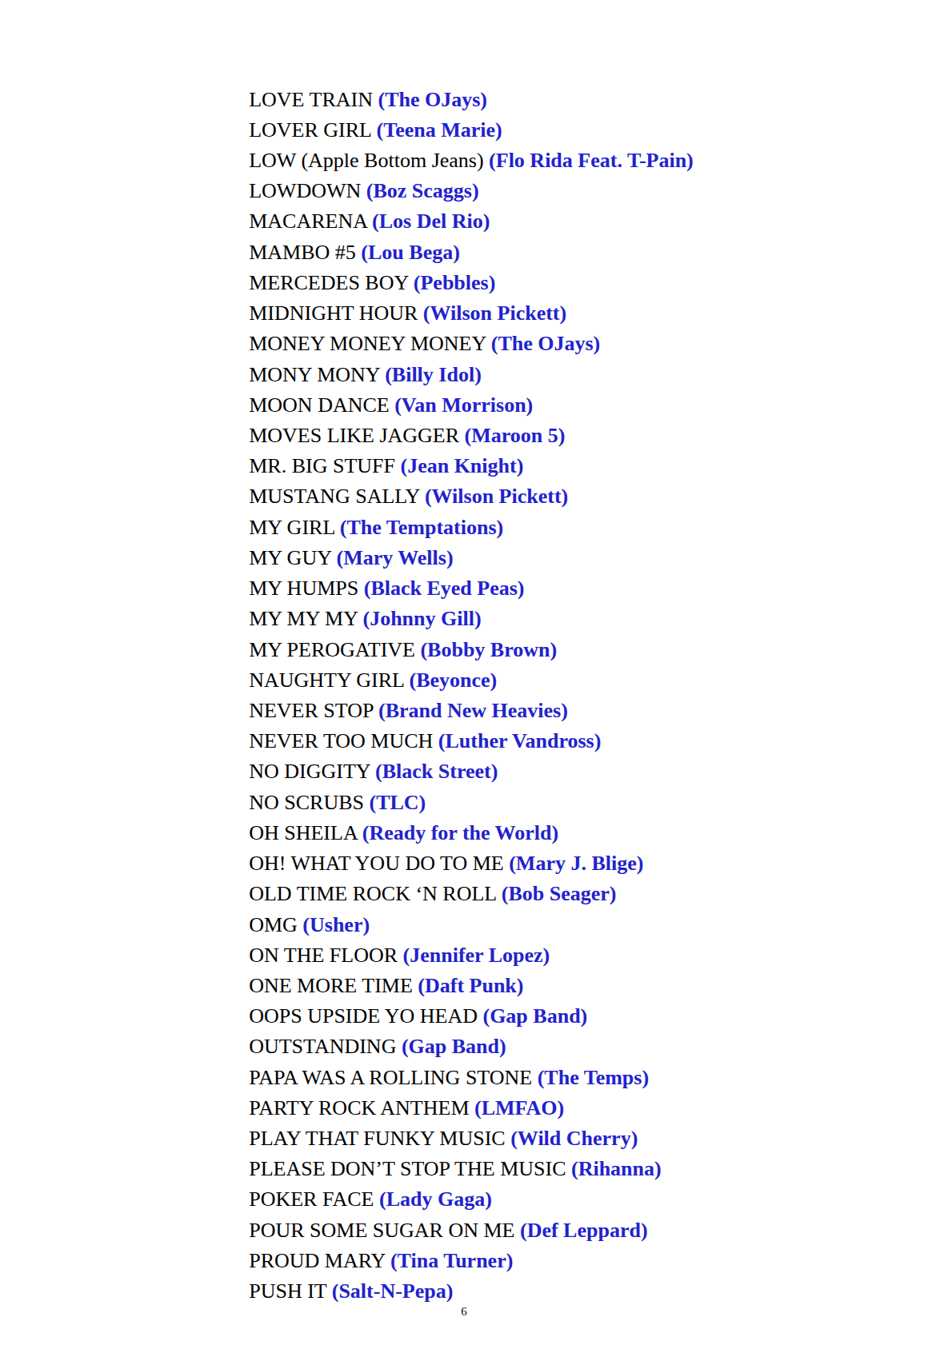LOVE TRAIN (The OJays)
LOVER GIRL (Teena Marie)
LOW (Apple Bottom Jeans) (Flo Rida Feat. T-Pain)
LOWDOWN (Boz Scaggs)
MACARENA (Los Del Rio)
MAMBO #5 (Lou Bega)
MERCEDES BOY (Pebbles)
MIDNIGHT HOUR (Wilson Pickett)
MONEY MONEY MONEY (The OJays)
MONY MONY (Billy Idol)
MOON DANCE (Van Morrison)
MOVES LIKE JAGGER (Maroon 5)
MR. BIG STUFF (Jean Knight)
MUSTANG SALLY (Wilson Pickett)
MY GIRL (The Temptations)
MY GUY (Mary Wells)
MY HUMPS (Black Eyed Peas)
MY MY MY (Johnny Gill)
MY PEROGATIVE (Bobby Brown)
NAUGHTY GIRL (Beyonce)
NEVER STOP (Brand New Heavies)
NEVER TOO MUCH (Luther Vandross)
NO DIGGITY (Black Street)
NO SCRUBS (TLC)
OH SHEILA (Ready for the World)
OH! WHAT YOU DO TO ME (Mary J. Blige)
OLD TIME ROCK ‘N ROLL (Bob Seager)
OMG (Usher)
ON THE FLOOR (Jennifer Lopez)
ONE MORE TIME (Daft Punk)
OOPS UPSIDE YO HEAD (Gap Band)
OUTSTANDING (Gap Band)
PAPA WAS A ROLLING STONE (The Temps)
PARTY ROCK ANTHEM (LMFAO)
PLAY THAT FUNKY MUSIC (Wild Cherry)
PLEASE DON’T STOP THE MUSIC (Rihanna)
POKER FACE (Lady Gaga)
POUR SOME SUGAR ON ME (Def Leppard)
PROUD MARY (Tina Turner)
PUSH IT (Salt-N-Pepa)
6